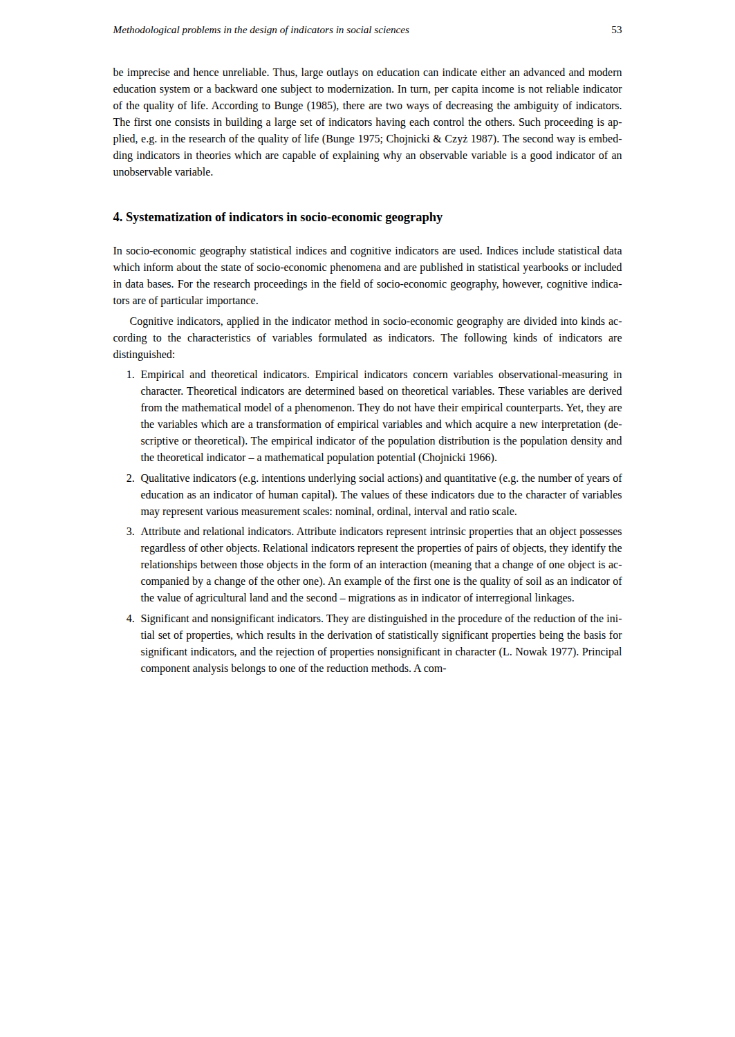Methodological problems in the design of indicators in social sciences 53
be imprecise and hence unreliable. Thus, large outlays on education can indicate either an advanced and modern education system or a backward one subject to modernization. In turn, per capita income is not reliable indicator of the quality of life. According to Bunge (1985), there are two ways of decreasing the ambiguity of indicators. The first one consists in building a large set of indicators having each control the others. Such proceeding is applied, e.g. in the research of the quality of life (Bunge 1975; Chojnicki & Czyż 1987). The second way is embedding indicators in theories which are capable of explaining why an observable variable is a good indicator of an unobservable variable.
4. Systematization of indicators in socio-economic geography
In socio-economic geography statistical indices and cognitive indicators are used. Indices include statistical data which inform about the state of socio-economic phenomena and are published in statistical yearbooks or included in data bases. For the research proceedings in the field of socio-economic geography, however, cognitive indicators are of particular importance.
Cognitive indicators, applied in the indicator method in socio-economic geography are divided into kinds according to the characteristics of variables formulated as indicators. The following kinds of indicators are distinguished:
Empirical and theoretical indicators. Empirical indicators concern variables observational-measuring in character. Theoretical indicators are determined based on theoretical variables. These variables are derived from the mathematical model of a phenomenon. They do not have their empirical counterparts. Yet, they are the variables which are a transformation of empirical variables and which acquire a new interpretation (descriptive or theoretical). The empirical indicator of the population distribution is the population density and the theoretical indicator – a mathematical population potential (Chojnicki 1966).
Qualitative indicators (e.g. intentions underlying social actions) and quantitative (e.g. the number of years of education as an indicator of human capital). The values of these indicators due to the character of variables may represent various measurement scales: nominal, ordinal, interval and ratio scale.
Attribute and relational indicators. Attribute indicators represent intrinsic properties that an object possesses regardless of other objects. Relational indicators represent the properties of pairs of objects, they identify the relationships between those objects in the form of an interaction (meaning that a change of one object is accompanied by a change of the other one). An example of the first one is the quality of soil as an indicator of the value of agricultural land and the second – migrations as in indicator of interregional linkages.
Significant and nonsignificant indicators. They are distinguished in the procedure of the reduction of the initial set of properties, which results in the derivation of statistically significant properties being the basis for significant indicators, and the rejection of properties nonsignificant in character (L. Nowak 1977). Principal component analysis belongs to one of the reduction methods. A com-